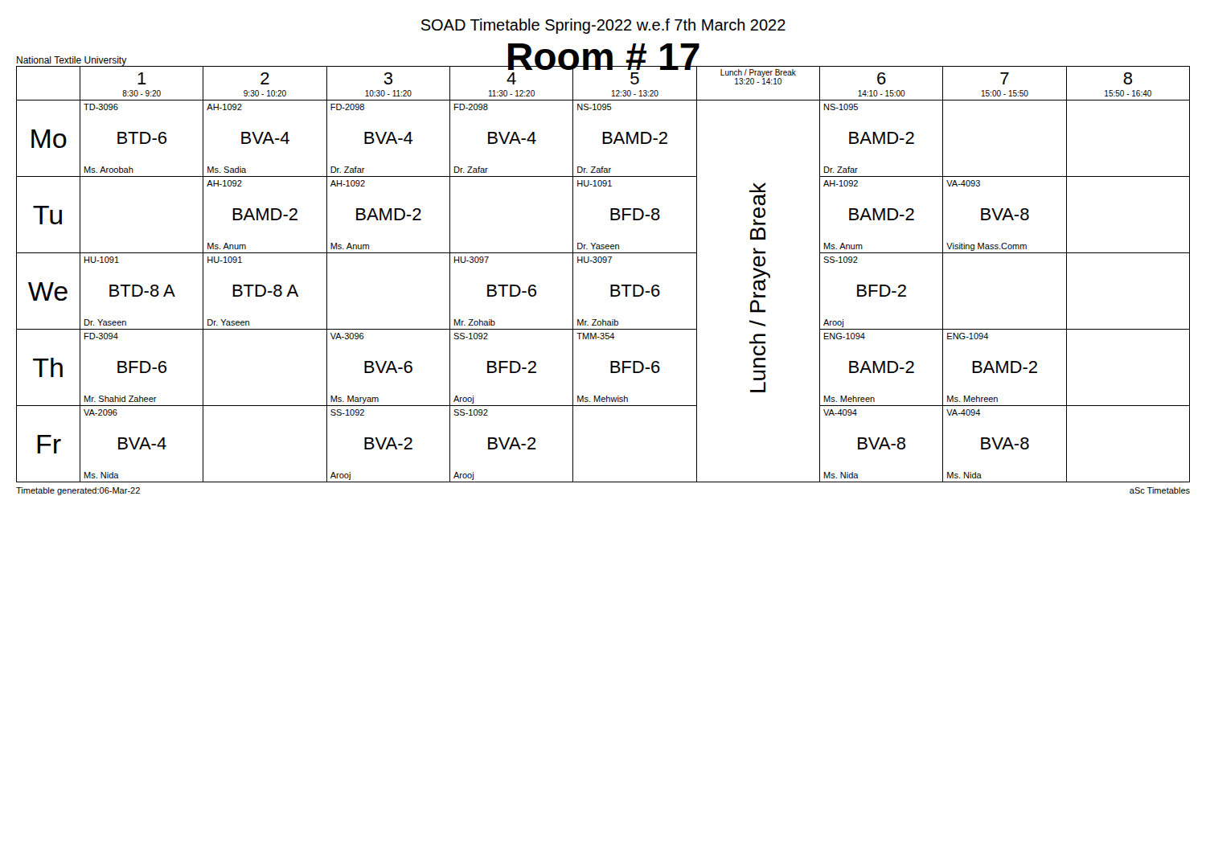SOAD Timetable Spring-2022 w.e.f 7th March 2022
Room # 17
National Textile University
| | 1 8:30 - 9:20 | 2 9:30 - 10:20 | 3 10:30 - 11:20 | 4 11:30 - 12:20 | 5 12:30 - 13:20 | Lunch / Prayer Break 13:20 - 14:10 | 6 14:10 - 15:00 | 7 15:00 - 15:50 | 8 15:50 - 16:40 |
| --- | --- | --- | --- | --- | --- | --- | --- | --- | --- |
| Mo | TD-3096 BTD-6 Ms. Aroobah | AH-1092 BVA-4 Ms. Sadia | FD-2098 BVA-4 Dr. Zafar | FD-2098 BVA-4 Dr. Zafar | NS-1095 BAMD-2 Dr. Zafar | Lunch / Prayer Break | NS-1095 BAMD-2 Dr. Zafar | | |
| Tu | | AH-1092 BAMD-2 Ms. Anum | AH-1092 BAMD-2 Ms. Anum | | HU-1091 BFD-8 Dr. Yaseen | AH-1092 BAMD-2 Ms. Anum | VA-4093 BVA-8 Visiting Mass.Comm | |
| We | HU-1091 BTD-8 A Dr. Yaseen | HU-1091 BTD-8 A Dr. Yaseen | | HU-3097 BTD-6 Mr. Zohaib | HU-3097 BTD-6 Mr. Zohaib | SS-1092 BFD-2 Arooj | | |
| Th | FD-3094 BFD-6 Mr. Shahid Zaheer | | VA-3096 BVA-6 Ms. Maryam | SS-1092 BFD-2 Arooj | TMM-354 BFD-6 Ms. Mehwish | ENG-1094 BAMD-2 Ms. Mehreen | ENG-1094 BAMD-2 Ms. Mehreen | |
| Fr | VA-2096 BVA-4 Ms. Nida | | SS-1092 BVA-2 Arooj | SS-1092 BVA-2 Arooj | | VA-4094 BVA-8 Ms. Nida | VA-4094 BVA-8 Ms. Nida | |
Timetable generated:06-Mar-22
aSc Timetables